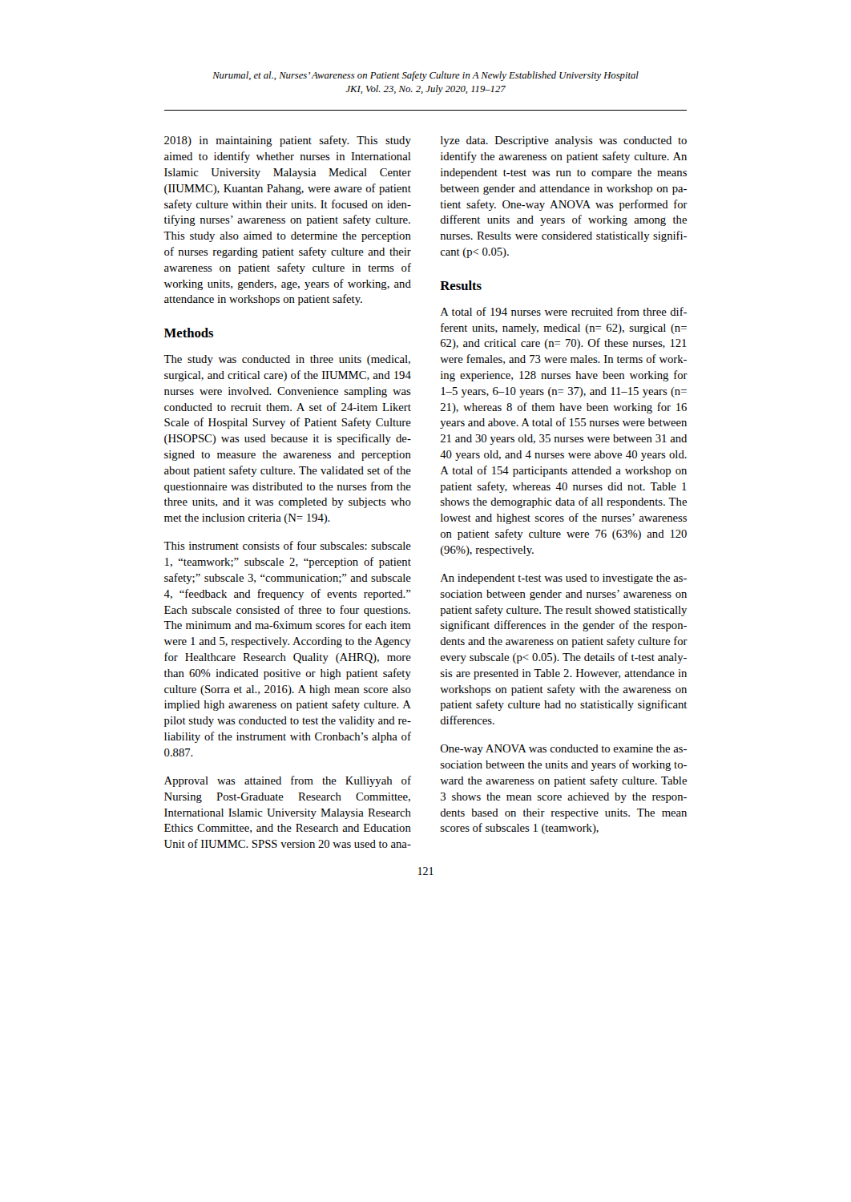Nurumal, et al., Nurses’ Awareness on Patient Safety Culture in A Newly Established University Hospital
JKI, Vol. 23, No. 2, July 2020, 119–127
2018) in maintaining patient safety. This study aimed to identify whether nurses in International Islamic University Malaysia Medical Center (IIUMMC), Kuantan Pahang, were aware of patient safety culture within their units. It focused on identifying nurses’ awareness on patient safety culture. This study also aimed to determine the perception of nurses regarding patient safety culture and their awareness on patient safety culture in terms of working units, genders, age, years of working, and attendance in workshops on patient safety.
Methods
The study was conducted in three units (medical, surgical, and critical care) of the IIUMMC, and 194 nurses were involved. Convenience sampling was conducted to recruit them. A set of 24-item Likert Scale of Hospital Survey of Patient Safety Culture (HSOPSC) was used because it is specifically designed to measure the awareness and perception about patient safety culture. The validated set of the questionnaire was distributed to the nurses from the three units, and it was completed by subjects who met the inclusion criteria (N= 194).
This instrument consists of four subscales: subscale 1, “teamwork;” subscale 2, “perception of patient safety;” subscale 3, “communication;” and subscale 4, “feedback and frequency of events reported.” Each subscale consisted of three to four questions. The minimum and ma-6ximum scores for each item were 1 and 5, respectively. According to the Agency for Healthcare Research Quality (AHRQ), more than 60% indicated positive or high patient safety culture (Sorra et al., 2016). A high mean score also implied high awareness on patient safety culture. A pilot study was conducted to test the validity and reliability of the instrument with Cronbach’s alpha of 0.887.
Approval was attained from the Kulliyyah of Nursing Post-Graduate Research Committee, International Islamic University Malaysia Research Ethics Committee, and the Research and Education Unit of IIUMMC. SPSS version 20 was used to analyze data. Descriptive analysis was conducted to identify the awareness on patient safety culture. An independent t-test was run to compare the means between gender and attendance in workshop on patient safety. One-way ANOVA was performed for different units and years of working among the nurses. Results were considered statistically significant (p< 0.05).
Results
A total of 194 nurses were recruited from three different units, namely, medical (n= 62), surgical (n= 62), and critical care (n= 70). Of these nurses, 121 were females, and 73 were males. In terms of working experience, 128 nurses have been working for 1–5 years, 6–10 years (n= 37), and 11–15 years (n= 21), whereas 8 of them have been working for 16 years and above. A total of 155 nurses were between 21 and 30 years old, 35 nurses were between 31 and 40 years old, and 4 nurses were above 40 years old. A total of 154 participants attended a workshop on patient safety, whereas 40 nurses did not. Table 1 shows the demographic data of all respondents. The lowest and highest scores of the nurses’ awareness on patient safety culture were 76 (63%) and 120 (96%), respectively.
An independent t-test was used to investigate the association between gender and nurses’ awareness on patient safety culture. The result showed statistically significant differences in the gender of the respondents and the awareness on patient safety culture for every subscale (p< 0.05). The details of t-test analysis are presented in Table 2. However, attendance in workshops on patient safety with the awareness on patient safety culture had no statistically significant differences.
One-way ANOVA was conducted to examine the association between the units and years of working toward the awareness on patient safety culture. Table 3 shows the mean score achieved by the respondents based on their respective units. The mean scores of subscales 1 (teamwork),
121